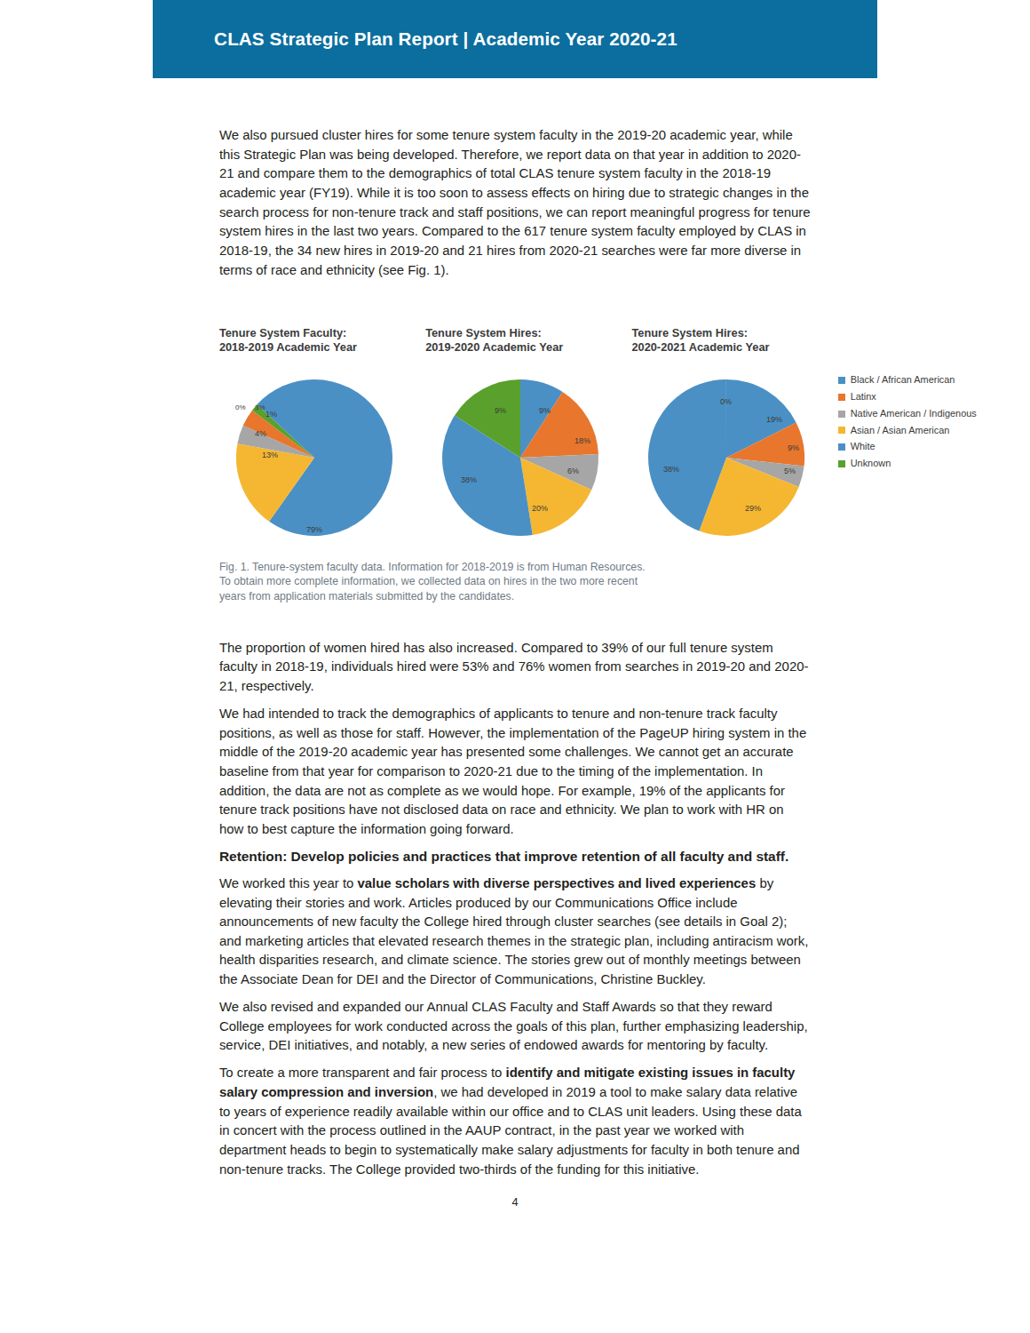CLAS Strategic Plan Report | Academic Year 2020-21
We also pursued cluster hires for some tenure system faculty in the 2019-20 academic year, while this Strategic Plan was being developed. Therefore, we report data on that year in addition to 2020-21 and compare them to the demographics of total CLAS tenure system faculty in the 2018-19 academic year (FY19). While it is too soon to assess effects on hiring due to strategic changes in the search process for non-tenure track and staff positions, we can report meaningful progress for tenure system hires in the last two years. Compared to the 617 tenure system faculty employed by CLAS in 2018-19, the 34 new hires in 2019-20 and 21 hires from 2020-21 searches were far more diverse in terms of race and ethnicity (see Fig. 1).
Tenure System Faculty: 2018-2019 Academic Year
79% 13% 4% 1% 0% 3%
Tenure System Hires: 2019-2020 Academic Year
9% 18% 6% 20% 38% 9%
Tenure System Hires: 2020-2021 Academic Year
0% 19% 9% 5% 29% 38%
Black / African American
Latinx
Native American / Indigenous
Asian / Asian American
White
Unknown
Fig. 1. Tenure-system faculty data. Information for 2018-2019 is from Human Resources. To obtain more complete information, we collected data on hires in the two more recent years from application materials submitted by the candidates.
The proportion of women hired has also increased. Compared to 39% of our full tenure system faculty in 2018-19, individuals hired were 53% and 76% women from searches in 2019-20 and 2020-21, respectively.
We had intended to track the demographics of applicants to tenure and non-tenure track faculty positions, as well as those for staff. However, the implementation of the PageUP hiring system in the middle of the 2019-20 academic year has presented some challenges. We cannot get an accurate baseline from that year for comparison to 2020-21 due to the timing of the implementation. In addition, the data are not as complete as we would hope. For example, 19% of the applicants for tenure track positions have not disclosed data on race and ethnicity. We plan to work with HR on how to best capture the information going forward.
Retention: Develop policies and practices that improve retention of all faculty and staff.
We worked this year to value scholars with diverse perspectives and lived experiences by elevating their stories and work. Articles produced by our Communications Office include announcements of new faculty the College hired through cluster searches (see details in Goal 2); and marketing articles that elevated research themes in the strategic plan, including antiracism work, health disparities research, and climate science. The stories grew out of monthly meetings between the Associate Dean for DEI and the Director of Communications, Christine Buckley.
We also revised and expanded our Annual CLAS Faculty and Staff Awards so that they reward College employees for work conducted across the goals of this plan, further emphasizing leadership, service, DEI initiatives, and notably, a new series of endowed awards for mentoring by faculty.
To create a more transparent and fair process to identify and mitigate existing issues in faculty salary compression and inversion, we had developed in 2019 a tool to make salary data relative to years of experience readily available within our office and to CLAS unit leaders. Using these data in concert with the process outlined in the AAUP contract, in the past year we worked with department heads to begin to systematically make salary adjustments for faculty in both tenure and non-tenure tracks. The College provided two-thirds of the funding for this initiative.
4